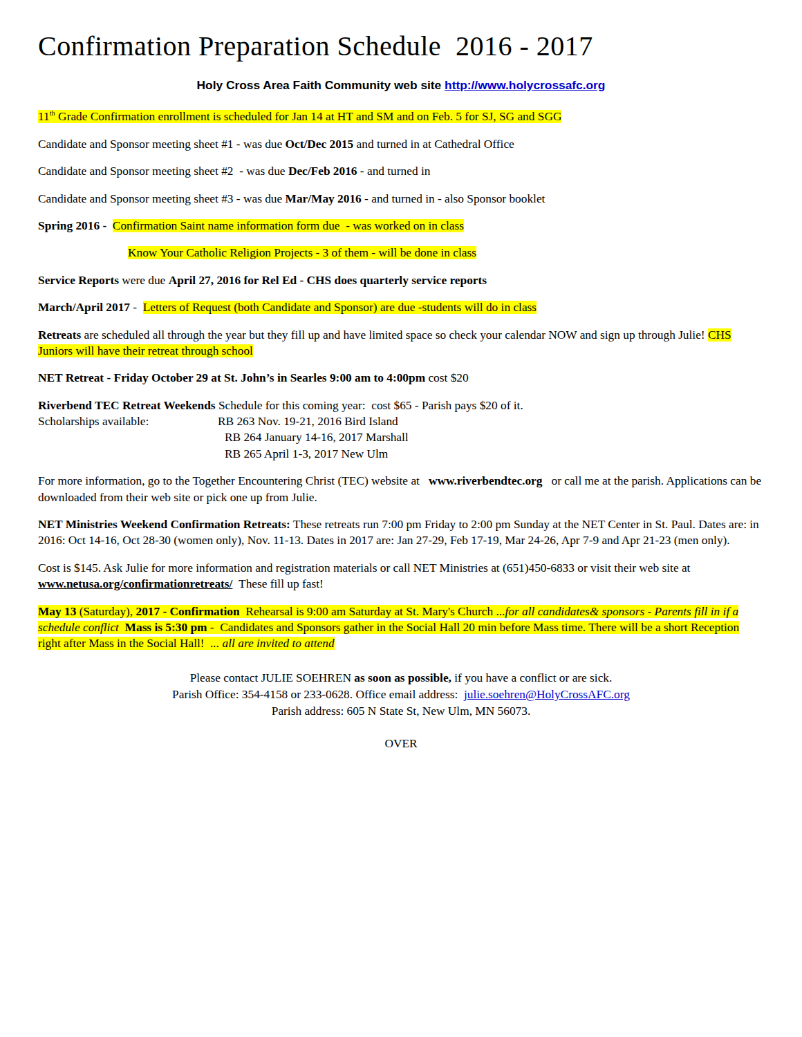Confirmation Preparation Schedule 2016 - 2017
Holy Cross Area Faith Community web site http://www.holycrossafc.org
11th Grade Confirmation enrollment is scheduled for Jan 14 at HT and SM and on Feb. 5 for SJ, SG and SGG
Candidate and Sponsor meeting sheet #1 - was due Oct/Dec 2015 and turned in at Cathedral Office
Candidate and Sponsor meeting sheet #2 - was due Dec/Feb 2016 - and turned in
Candidate and Sponsor meeting sheet #3 - was due Mar/May 2016 - and turned in - also Sponsor booklet
Spring 2016 - Confirmation Saint name information form due - was worked on in class
Know Your Catholic Religion Projects - 3 of them - will be done in class
Service Reports were due April 27, 2016 for Rel Ed - CHS does quarterly service reports
March/April 2017 - Letters of Request (both Candidate and Sponsor) are due -students will do in class
Retreats are scheduled all through the year but they fill up and have limited space so check your calendar NOW and sign up through Julie! CHS Juniors will have their retreat through school
NET Retreat - Friday October 29 at St. John’s in Searles 9:00 am to 4:00pm cost $20
Riverbend TEC Retreat Weekends Schedule for this coming year: cost $65 - Parish pays $20 of it. Scholarships available: RB 263 Nov. 19-21, 2016 Bird Island RB 264 January 14-16, 2017 Marshall RB 265 April 1-3, 2017 New Ulm
For more information, go to the Together Encountering Christ (TEC) website at www.riverbendtec.org or call me at the parish. Applications can be downloaded from their web site or pick one up from Julie.
NET Ministries Weekend Confirmation Retreats: These retreats run 7:00 pm Friday to 2:00 pm Sunday at the NET Center in St. Paul. Dates are: in 2016: Oct 14-16, Oct 28-30 (women only), Nov. 11-13. Dates in 2017 are: Jan 27-29, Feb 17-19, Mar 24-26, Apr 7-9 and Apr 21-23 (men only).
Cost is $145. Ask Julie for more information and registration materials or call NET Ministries at (651)450-6833 or visit their web site at www.netusa.org/confirmationretreats/ These fill up fast!
May 13 (Saturday), 2017 - Confirmation Rehearsal is 9:00 am Saturday at St. Mary's Church ...for all candidates& sponsors - Parents fill in if a schedule conflict Mass is 5:30 pm - Candidates and Sponsors gather in the Social Hall 20 min before Mass time. There will be a short Reception right after Mass in the Social Hall! ... all are invited to attend
Please contact JULIE SOEHREN as soon as possible, if you have a conflict or are sick.
Parish Office: 354-4158 or 233-0628. Office email address: julie.soehren@HolyCrossAFC.org
Parish address: 605 N State St, New Ulm, MN 56073.
OVER